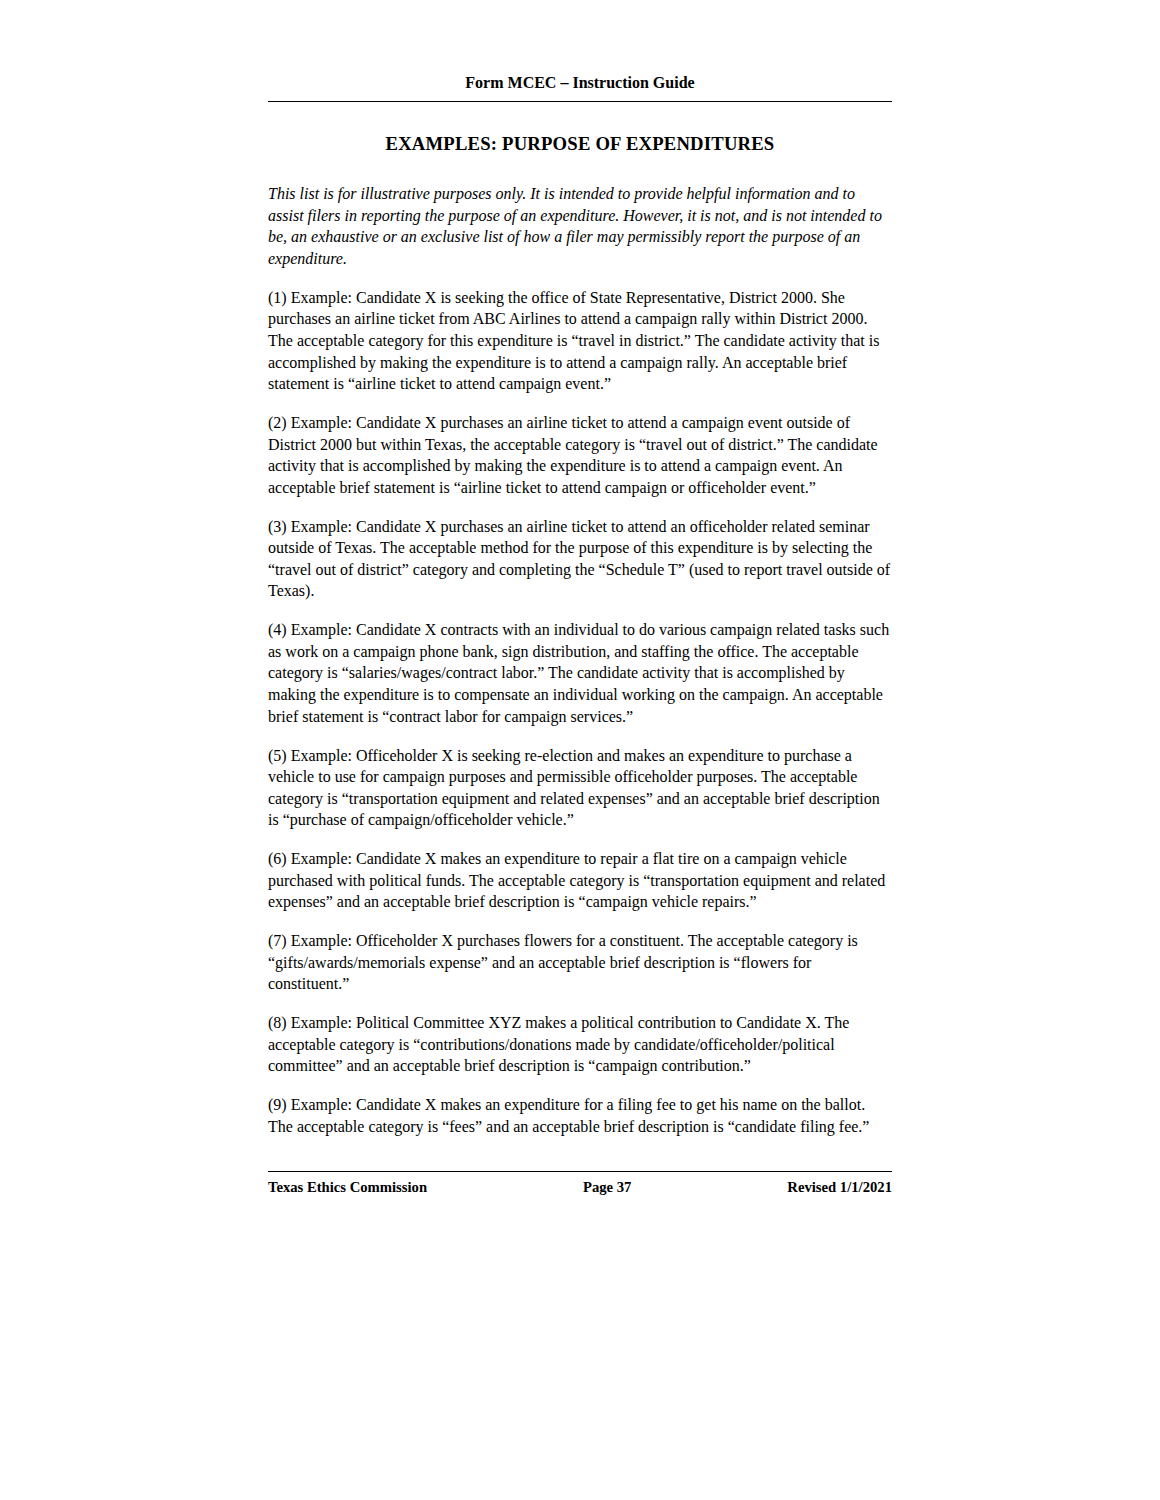Form MCEC – Instruction Guide
EXAMPLES: PURPOSE OF EXPENDITURES
This list is for illustrative purposes only. It is intended to provide helpful information and to assist filers in reporting the purpose of an expenditure. However, it is not, and is not intended to be, an exhaustive or an exclusive list of how a filer may permissibly report the purpose of an expenditure.
(1) Example: Candidate X is seeking the office of State Representative, District 2000. She purchases an airline ticket from ABC Airlines to attend a campaign rally within District 2000. The acceptable category for this expenditure is “travel in district.” The candidate activity that is accomplished by making the expenditure is to attend a campaign rally. An acceptable brief statement is “airline ticket to attend campaign event.”
(2) Example: Candidate X purchases an airline ticket to attend a campaign event outside of District 2000 but within Texas, the acceptable category is “travel out of district.” The candidate activity that is accomplished by making the expenditure is to attend a campaign event. An acceptable brief statement is “airline ticket to attend campaign or officeholder event.”
(3) Example: Candidate X purchases an airline ticket to attend an officeholder related seminar outside of Texas. The acceptable method for the purpose of this expenditure is by selecting the “travel out of district” category and completing the “Schedule T” (used to report travel outside of Texas).
(4) Example: Candidate X contracts with an individual to do various campaign related tasks such as work on a campaign phone bank, sign distribution, and staffing the office. The acceptable category is “salaries/wages/contract labor.” The candidate activity that is accomplished by making the expenditure is to compensate an individual working on the campaign. An acceptable brief statement is “contract labor for campaign services.”
(5) Example: Officeholder X is seeking re-election and makes an expenditure to purchase a vehicle to use for campaign purposes and permissible officeholder purposes. The acceptable category is “transportation equipment and related expenses” and an acceptable brief description is “purchase of campaign/officeholder vehicle.”
(6) Example: Candidate X makes an expenditure to repair a flat tire on a campaign vehicle purchased with political funds. The acceptable category is “transportation equipment and related expenses” and an acceptable brief description is “campaign vehicle repairs.”
(7) Example: Officeholder X purchases flowers for a constituent. The acceptable category is “gifts/awards/memorials expense” and an acceptable brief description is “flowers for constituent.”
(8) Example: Political Committee XYZ makes a political contribution to Candidate X. The acceptable category is “contributions/donations made by candidate/officeholder/political committee” and an acceptable brief description is “campaign contribution.”
(9) Example: Candidate X makes an expenditure for a filing fee to get his name on the ballot. The acceptable category is “fees” and an acceptable brief description is “candidate filing fee.”
Texas Ethics Commission Page 37 Revised 1/1/2021